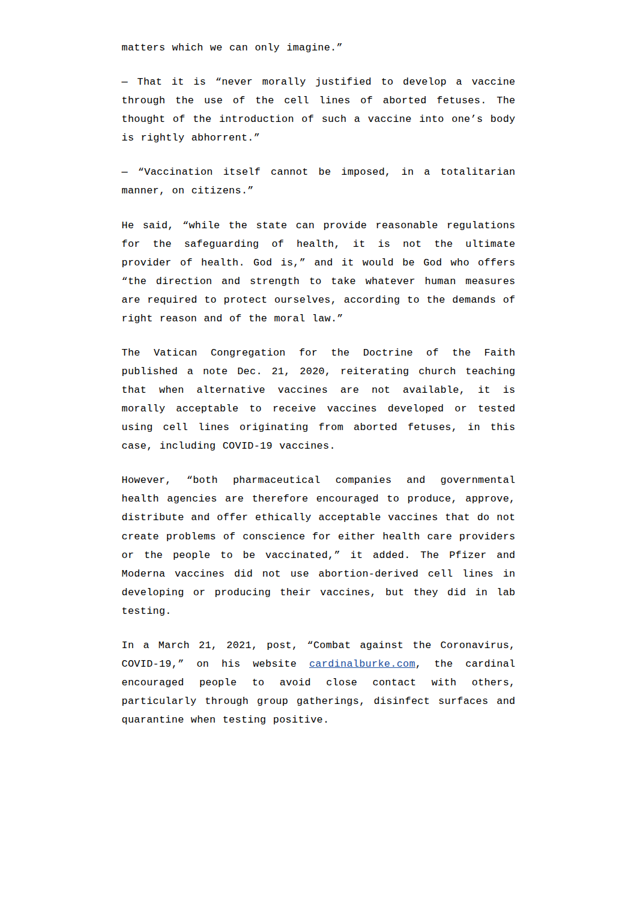matters which we can only imagine.”
— That it is “never morally justified to develop a vaccine through the use of the cell lines of aborted fetuses. The thought of the introduction of such a vaccine into one’s body is rightly abhorrent.”
— “Vaccination itself cannot be imposed, in a totalitarian manner, on citizens.”
He said, “while the state can provide reasonable regulations for the safeguarding of health, it is not the ultimate provider of health. God is,” and it would be God who offers “the direction and strength to take whatever human measures are required to protect ourselves, according to the demands of right reason and of the moral law.”
The Vatican Congregation for the Doctrine of the Faith published a note Dec. 21, 2020, reiterating church teaching that when alternative vaccines are not available, it is morally acceptable to receive vaccines developed or tested using cell lines originating from aborted fetuses, in this case, including COVID-19 vaccines.
However, “both pharmaceutical companies and governmental health agencies are therefore encouraged to produce, approve, distribute and offer ethically acceptable vaccines that do not create problems of conscience for either health care providers or the people to be vaccinated,” it added. The Pfizer and Moderna vaccines did not use abortion-derived cell lines in developing or producing their vaccines, but they did in lab testing.
In a March 21, 2021, post, “Combat against the Coronavirus, COVID-19,” on his website cardinalburke.com, the cardinal encouraged people to avoid close contact with others, particularly through group gatherings, disinfect surfaces and quarantine when testing positive.